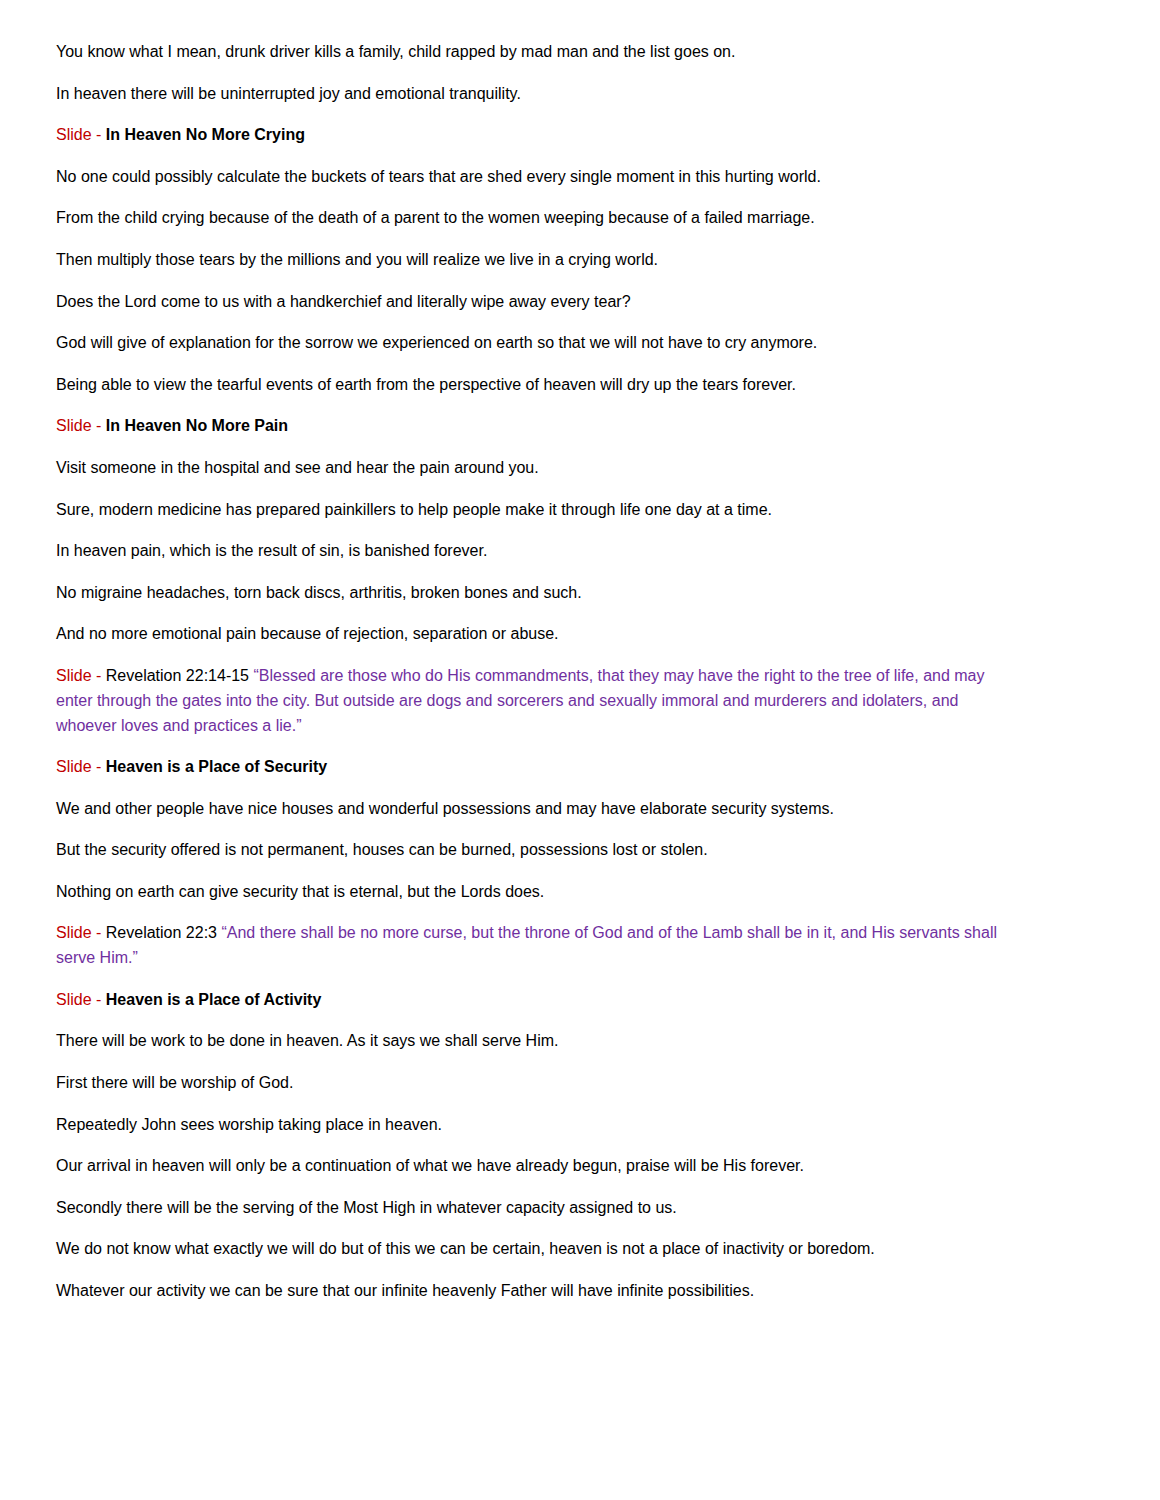You know what I mean, drunk driver kills a family, child rapped by mad man and the list goes on.
In heaven there will be uninterrupted joy and emotional tranquility.
Slide - In Heaven No More Crying
No one could possibly calculate the buckets of tears that are shed every single moment in this hurting world.
From the child crying because of the death of a parent to the women weeping because of a failed marriage.
Then multiply those tears by the millions and you will realize we live in a crying world.
Does the Lord come to us with a handkerchief and literally wipe away every tear?
God will give of explanation for the sorrow we experienced on earth so that we will not have to cry anymore.
Being able to view the tearful events of earth from the perspective of heaven will dry up the tears forever.
Slide - In Heaven No More Pain
Visit someone in the hospital and see and hear the pain around you.
Sure, modern medicine has prepared painkillers to help people make it through life one day at a time.
In heaven pain, which is the result of sin, is banished forever.
No migraine headaches, torn back discs, arthritis, broken bones and such.
And no more emotional pain because of rejection, separation or abuse.
Slide - Revelation 22:14-15 “Blessed are those who do His commandments, that they may have the right to the tree of life, and may enter through the gates into the city. But outside are dogs and sorcerers and sexually immoral and murderers and idolaters, and whoever loves and practices a lie.”
Slide - Heaven is a Place of Security
We and other people have nice houses and wonderful possessions and may have elaborate security systems.
But the security offered is not permanent, houses can be burned, possessions lost or stolen.
Nothing on earth can give security that is eternal, but the Lords does.
Slide - Revelation 22:3 “And there shall be no more curse, but the throne of God and of the Lamb shall be in it, and His servants shall serve Him.”
Slide - Heaven is a Place of Activity
There will be work to be done in heaven. As it says we shall serve Him.
First there will be worship of God.
Repeatedly John sees worship taking place in heaven.
Our arrival in heaven will only be a continuation of what we have already begun, praise will be His forever.
Secondly there will be the serving of the Most High in whatever capacity assigned to us.
We do not know what exactly we will do but of this we can be certain, heaven is not a place of inactivity or boredom.
Whatever our activity we can be sure that our infinite heavenly Father will have infinite possibilities.